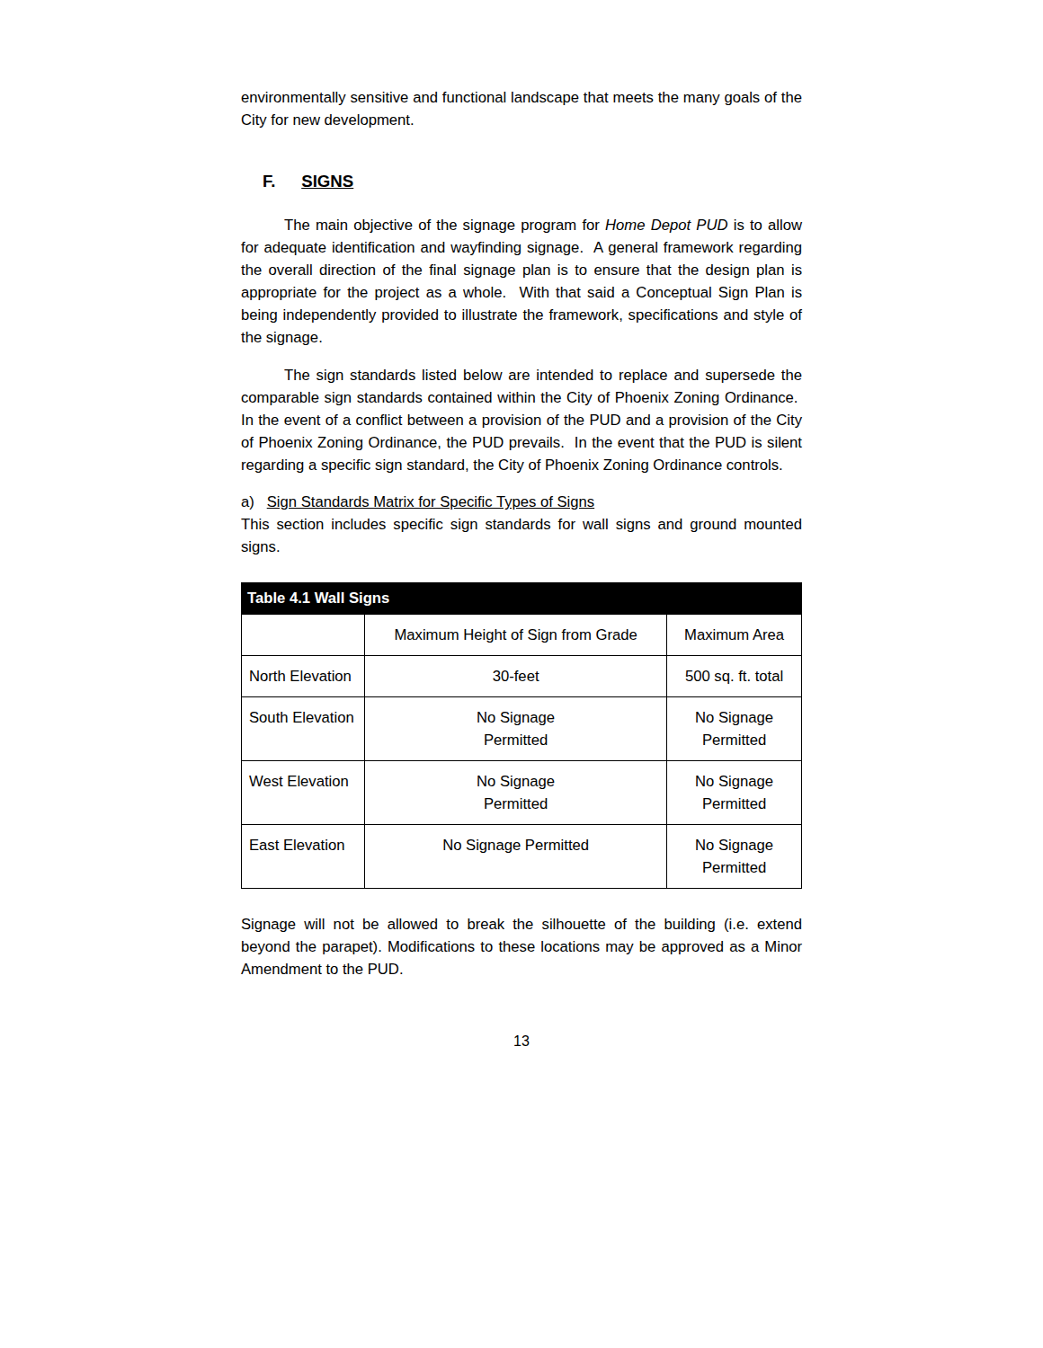environmentally sensitive and functional landscape that meets the many goals of the City for new development.
F. SIGNS
The main objective of the signage program for Home Depot PUD is to allow for adequate identification and wayfinding signage. A general framework regarding the overall direction of the final signage plan is to ensure that the design plan is appropriate for the project as a whole. With that said a Conceptual Sign Plan is being independently provided to illustrate the framework, specifications and style of the signage.
The sign standards listed below are intended to replace and supersede the comparable sign standards contained within the City of Phoenix Zoning Ordinance. In the event of a conflict between a provision of the PUD and a provision of the City of Phoenix Zoning Ordinance, the PUD prevails. In the event that the PUD is silent regarding a specific sign standard, the City of Phoenix Zoning Ordinance controls.
a) Sign Standards Matrix for Specific Types of Signs
This section includes specific sign standards for wall signs and ground mounted signs.
Table 4.1 Wall Signs
| | Maximum Height of Sign from Grade | Maximum Area |
| --- | --- | --- |
| North Elevation | 30-feet | 500 sq. ft. total |
| South Elevation | No Signage Permitted | No Signage Permitted |
| West Elevation | No Signage Permitted | No Signage Permitted |
| East Elevation | No Signage Permitted | No Signage Permitted |
Signage will not be allowed to break the silhouette of the building (i.e. extend beyond the parapet). Modifications to these locations may be approved as a Minor Amendment to the PUD.
13